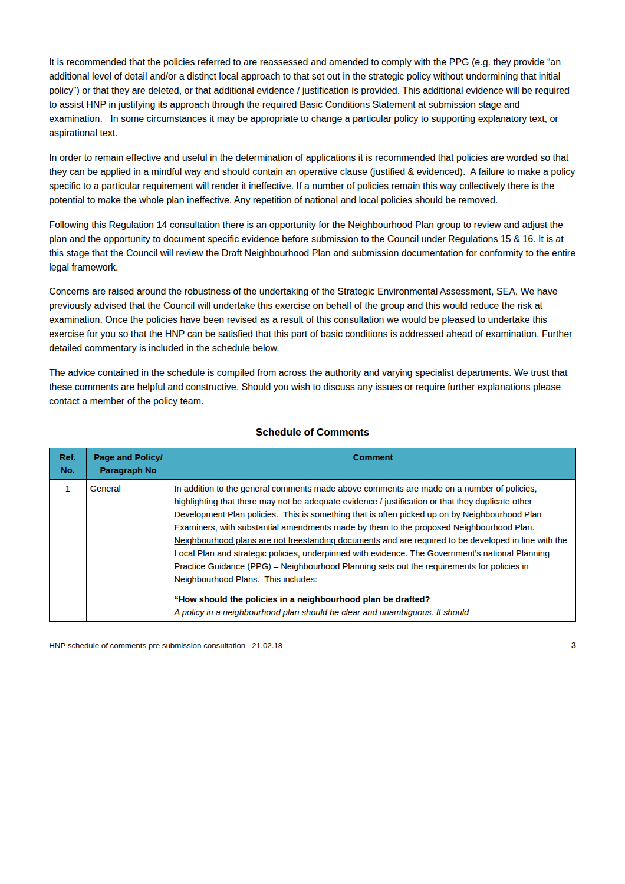It is recommended that the policies referred to are reassessed and amended to comply with the PPG (e.g. they provide “an additional level of detail and/or a distinct local approach to that set out in the strategic policy without undermining that initial policy”) or that they are deleted, or that additional evidence / justification is provided. This additional evidence will be required to assist HNP in justifying its approach through the required Basic Conditions Statement at submission stage and examination. In some circumstances it may be appropriate to change a particular policy to supporting explanatory text, or aspirational text.
In order to remain effective and useful in the determination of applications it is recommended that policies are worded so that they can be applied in a mindful way and should contain an operative clause (justified & evidenced). A failure to make a policy specific to a particular requirement will render it ineffective. If a number of policies remain this way collectively there is the potential to make the whole plan ineffective. Any repetition of national and local policies should be removed.
Following this Regulation 14 consultation there is an opportunity for the Neighbourhood Plan group to review and adjust the plan and the opportunity to document specific evidence before submission to the Council under Regulations 15 & 16. It is at this stage that the Council will review the Draft Neighbourhood Plan and submission documentation for conformity to the entire legal framework.
Concerns are raised around the robustness of the undertaking of the Strategic Environmental Assessment, SEA. We have previously advised that the Council will undertake this exercise on behalf of the group and this would reduce the risk at examination. Once the policies have been revised as a result of this consultation we would be pleased to undertake this exercise for you so that the HNP can be satisfied that this part of basic conditions is addressed ahead of examination. Further detailed commentary is included in the schedule below.
The advice contained in the schedule is compiled from across the authority and varying specialist departments. We trust that these comments are helpful and constructive. Should you wish to discuss any issues or require further explanations please contact a member of the policy team.
Schedule of Comments
| Ref. No. | Page and Policy/ Paragraph No | Comment |
| --- | --- | --- |
| 1 | General | In addition to the general comments made above comments are made on a number of policies, highlighting that there may not be adequate evidence / justification or that they duplicate other Development Plan policies. This is something that is often picked up on by Neighbourhood Plan Examiners, with substantial amendments made by them to the proposed Neighbourhood Plan. Neighbourhood plans are not freestanding documents and are required to be developed in line with the Local Plan and strategic policies, underpinned with evidence. The Government’s national Planning Practice Guidance (PPG) – Neighbourhood Planning sets out the requirements for policies in Neighbourhood Plans. This includes: “How should the policies in a neighbourhood plan be drafted? A policy in a neighbourhood plan should be clear and unambiguous. It should |
HNP schedule of comments pre submission consultation 21.02.18 3